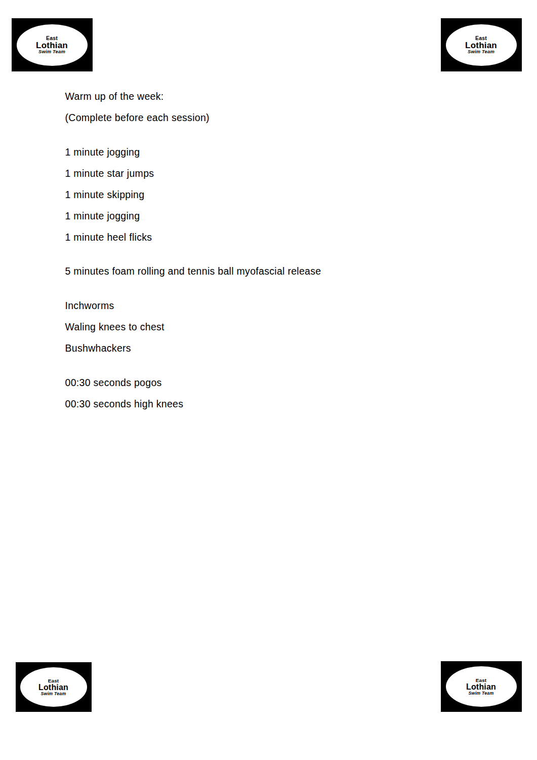East Lothian Swim Team
East Lothian Swim Team
Warm up of the week:
(Complete before each session)
1 minute jogging
1 minute star jumps
1 minute skipping
1 minute jogging
1 minute heel flicks
5 minutes foam rolling and tennis ball myofascial release
Inchworms
Waling knees to chest
Bushwhackers
00:30 seconds pogos
00:30 seconds high knees
East Lothian Swim Team
East Lothian Swim Team